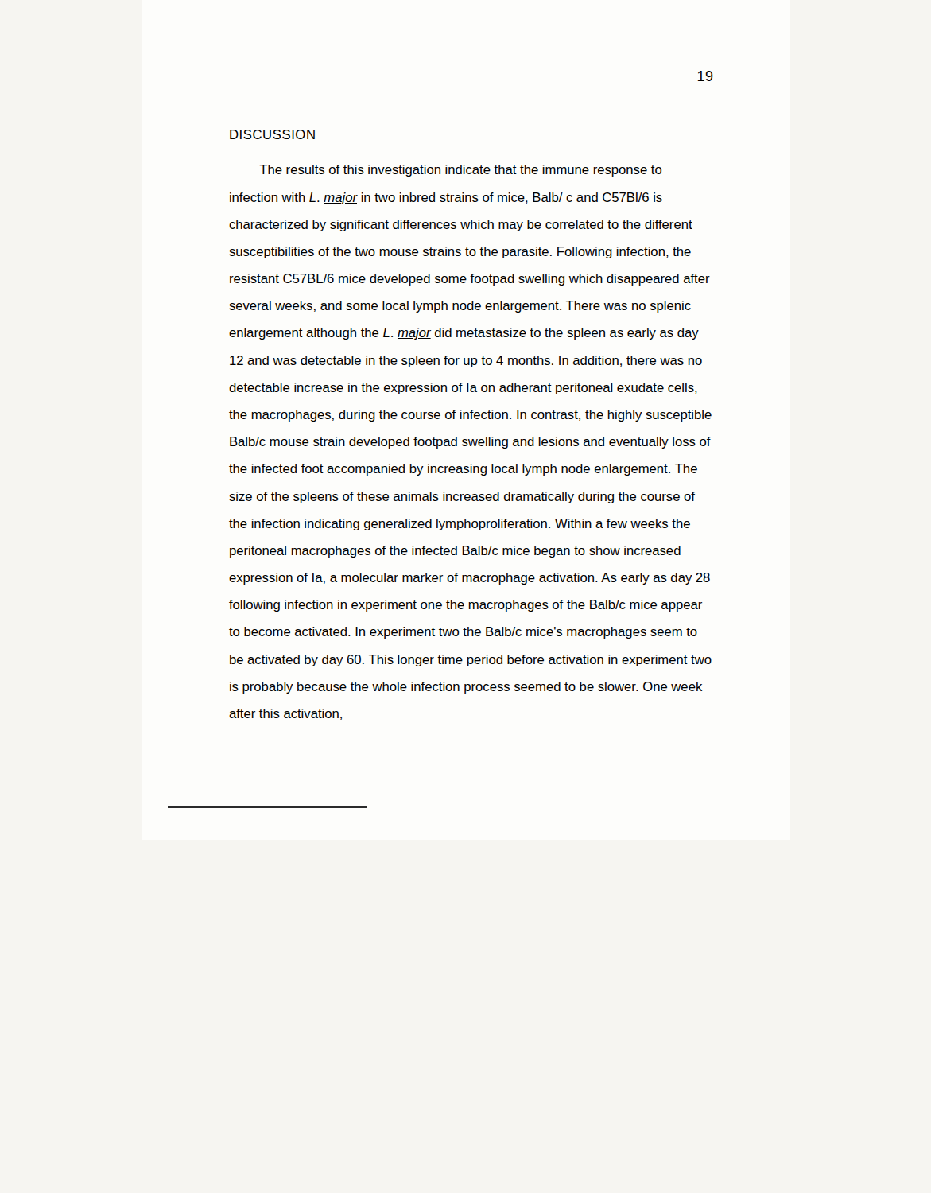19
DISCUSSION
The results of this investigation indicate that the immune response to infection with L. major in two inbred strains of mice, Balb/ c and C57Bl/6 is characterized by significant differences which may be correlated to the different susceptibilities of the two mouse strains to the parasite. Following infection, the resistant C57BL/6 mice developed some footpad swelling which disappeared after several weeks, and some local lymph node enlargement. There was no splenic enlargement although the L. major did metastasize to the spleen as early as day 12 and was detectable in the spleen for up to 4 months. In addition, there was no detectable increase in the expression of Ia on adherant peritoneal exudate cells, the macrophages, during the course of infection. In contrast, the highly susceptible Balb/c mouse strain developed footpad swelling and lesions and eventually loss of the infected foot accompanied by increasing local lymph node enlargement. The size of the spleens of these animals increased dramаtically during the course of the infection indicating generalized lymphoproliferation. Within a few weeks the peritoneal macrophages of the infected Balb/c mice began to show increased expression of Ia, a molecular marker of macrophage activation. As early as day 28 following infection in experiment one the macrophages of the Balb/c mice appear to become activated. In experiment two the Balb/c mice's macrophages seem to be activated by day 60. This longer time period before activation in experiment two is probably because the whole infection process seemed to be slower. One week after this activation,